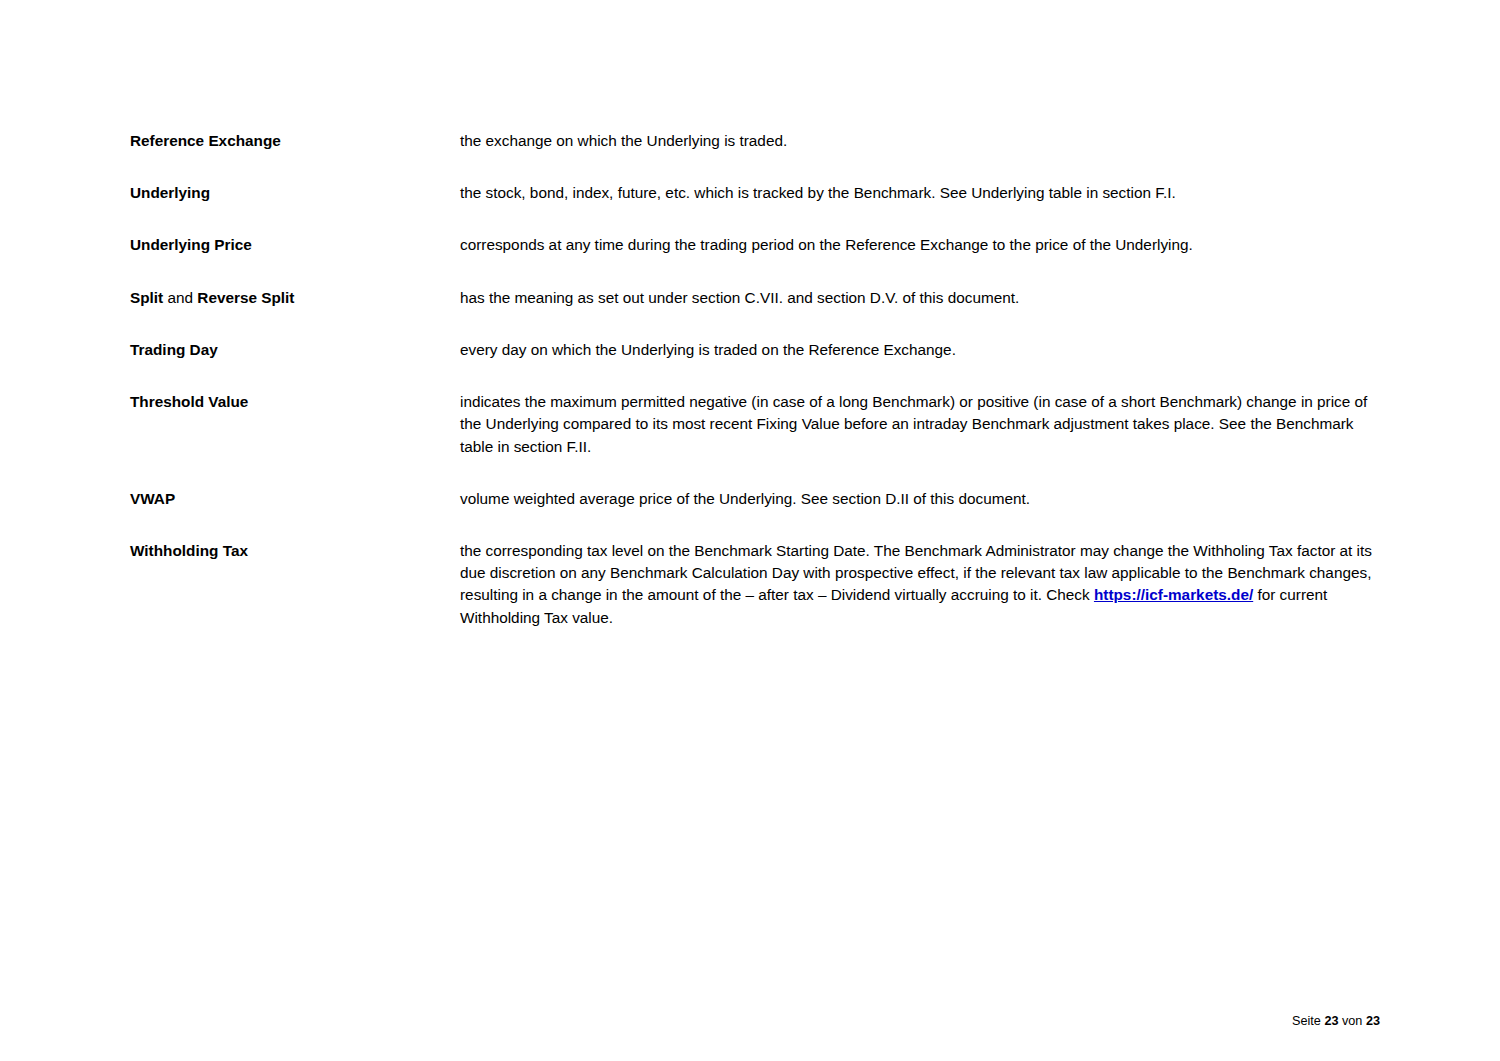Reference Exchange
the exchange on which the Underlying is traded.
Underlying
the stock, bond, index, future, etc. which is tracked by the Benchmark. See Underlying table in section F.I.
Underlying Price
corresponds at any time during the trading period on the Reference Exchange to the price of the Underlying.
Split and Reverse Split
has the meaning as set out under section C.VII. and section D.V. of this document.
Trading Day
every day on which the Underlying is traded on the Reference Exchange.
Threshold Value
indicates the maximum permitted negative (in case of a long Benchmark) or positive (in case of a short Benchmark) change in price of the Underlying compared to its most recent Fixing Value before an intraday Benchmark adjustment takes place. See the Benchmark table in section F.II.
VWAP
volume weighted average price of the Underlying. See section D.II of this document.
Withholding Tax
the corresponding tax level on the Benchmark Starting Date. The Benchmark Administrator may change the Withholing Tax factor at its due discretion on any Benchmark Calculation Day with prospective effect, if the relevant tax law applicable to the Benchmark changes, resulting in a change in the amount of the – after tax – Dividend virtually accruing to it. Check https://icf-markets.de/ for current Withholding Tax value.
Seite 23 von 23